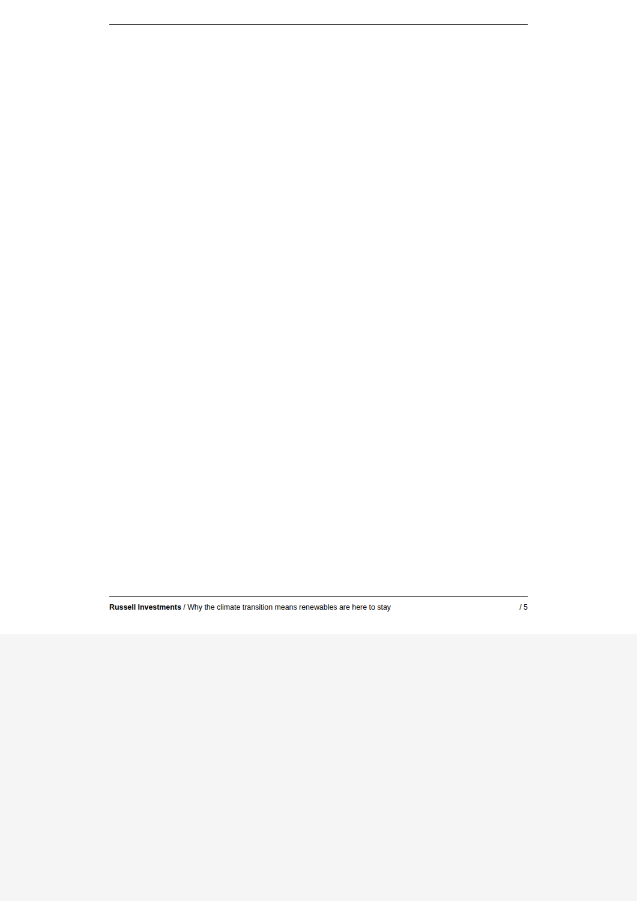Russell Investments / Why the climate transition means renewables are here to stay
/ 5